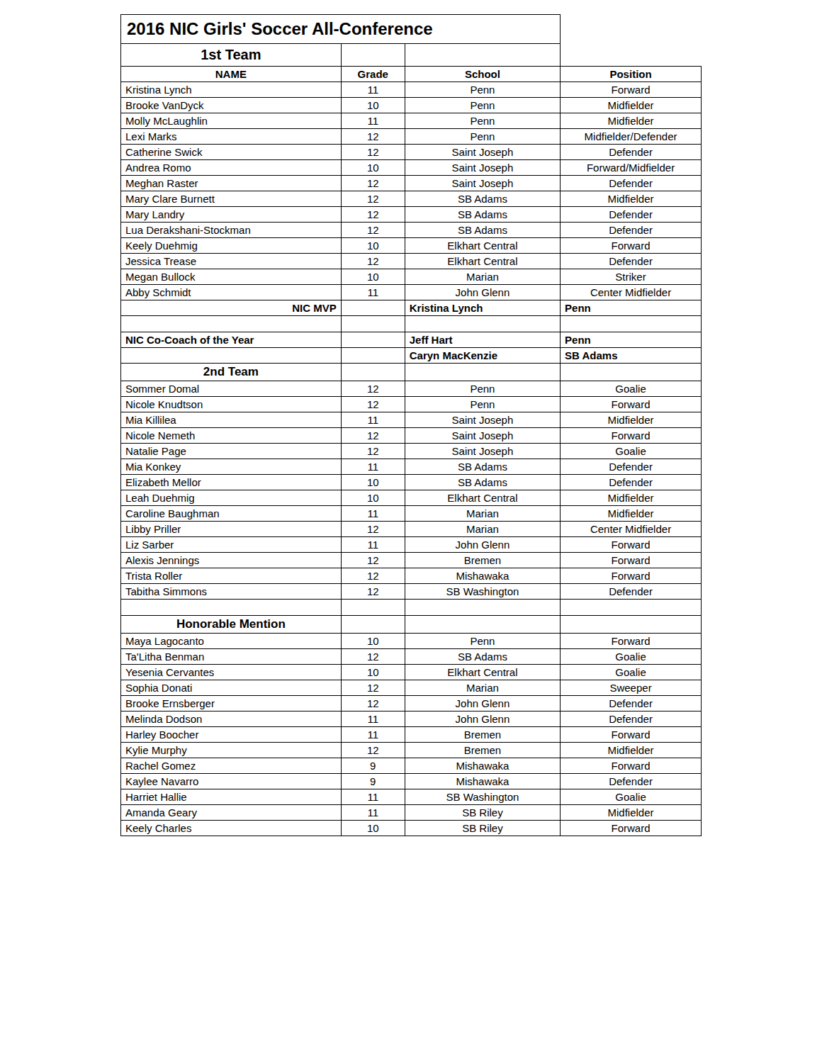| 2016 NIC Girls' Soccer All-Conference | |
| 1st Team | | | |
| NAME | Grade | School | Position |
| Kristina Lynch | 11 | Penn | Forward |
| Brooke VanDyck | 10 | Penn | Midfielder |
| Molly McLaughlin | 11 | Penn | Midfielder |
| Lexi Marks | 12 | Penn | Midfielder/Defender |
| Catherine Swick | 12 | Saint Joseph | Defender |
| Andrea Romo | 10 | Saint Joseph | Forward/Midfielder |
| Meghan Raster | 12 | Saint Joseph | Defender |
| Mary Clare Burnett | 12 | SB Adams | Midfielder |
| Mary Landry | 12 | SB Adams | Defender |
| Lua Derakshani-Stockman | 12 | SB Adams | Defender |
| Keely Duehmig | 10 | Elkhart Central | Forward |
| Jessica Trease | 12 | Elkhart Central | Defender |
| Megan Bullock | 10 | Marian | Striker |
| Abby Schmidt | 11 | John Glenn | Center Midfielder |
| NIC MVP | | Kristina Lynch | Penn |
| NIC Co-Coach of the Year | | Jeff Hart | Penn |
| | | Caryn MacKenzie | SB Adams |
| 2nd Team | | | |
| Sommer Domal | 12 | Penn | Goalie |
| Nicole Knudtson | 12 | Penn | Forward |
| Mia Killilea | 11 | Saint Joseph | Midfielder |
| Nicole Nemeth | 12 | Saint Joseph | Forward |
| Natalie Page | 12 | Saint Joseph | Goalie |
| Mia Konkey | 11 | SB Adams | Defender |
| Elizabeth Mellor | 10 | SB Adams | Defender |
| Leah Duehmig | 10 | Elkhart Central | Midfielder |
| Caroline Baughman | 11 | Marian | Midfielder |
| Libby Priller | 12 | Marian | Center Midfielder |
| Liz Sarber | 11 | John Glenn | Forward |
| Alexis Jennings | 12 | Bremen | Forward |
| Trista Roller | 12 | Mishawaka | Forward |
| Tabitha Simmons | 12 | SB Washington | Defender |
| Honorable Mention | | | |
| Maya Lagocanto | 10 | Penn | Forward |
| Ta'Litha Benman | 12 | SB Adams | Goalie |
| Yesenia Cervantes | 10 | Elkhart Central | Goalie |
| Sophia Donati | 12 | Marian | Sweeper |
| Brooke Ernsberger | 12 | John Glenn | Defender |
| Melinda Dodson | 11 | John Glenn | Defender |
| Harley Boocher | 11 | Bremen | Forward |
| Kylie Murphy | 12 | Bremen | Midfielder |
| Rachel Gomez | 9 | Mishawaka | Forward |
| Kaylee Navarro | 9 | Mishawaka | Defender |
| Harriet Hallie | 11 | SB Washington | Goalie |
| Amanda Geary | 11 | SB Riley | Midfielder |
| Keely Charles | 10 | SB Riley | Forward |